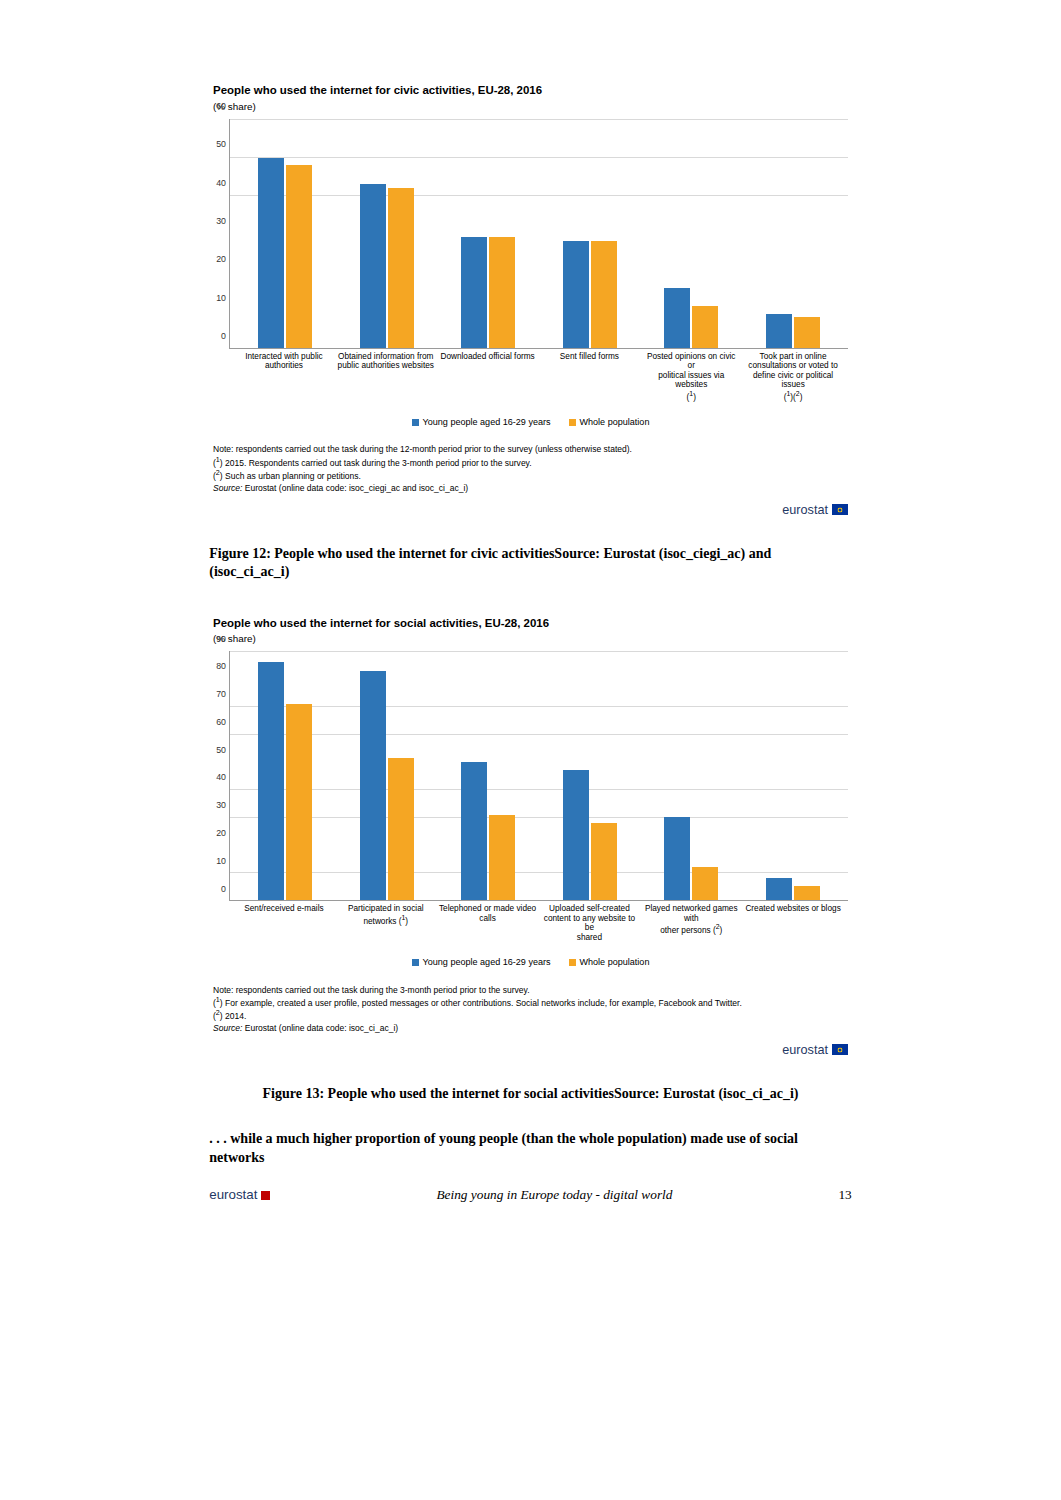People who used the internet for civic activities, EU-28, 2016
(% share)
60 50 40 30 20 10 0
Interacted with public
authorities
Obtained information from
public authorities websites
Downloaded official forms
Sent filled forms
Posted opinions on civic or
political issues via websites
(1)
Took part in online
consultations or voted to
define civic or political issues
(1)(2)
Young people aged 16-29 years Whole population
Note: respondents carried out the task during the 12-month period prior to the survey (unless otherwise stated).
(1) 2015. Respondents carried out task during the 3-month period prior to the survey.
(2) Such as urban planning or petitions.
Source: Eurostat (online data code: isoc_ciegi_ac and isoc_ci_ac_i)
eurostat
Figure 12: People who used the internet for civic activitiesSource: Eurostat (isoc_ciegi_ac) and (isoc_ci_ac_i)
People who used the internet for social activities, EU-28, 2016
(% share)
90 80 70 60 50 40 30 20 10 0
Sent/received e-mails
Participated in social
networks (1)
Telephoned or made video
calls
Uploaded self-created
content to any website to be
shared
Played networked games with
other persons (2)
Created websites or blogs
Young people aged 16-29 years Whole population
Note: respondents carried out the task during the 3-month period prior to the survey.
(1) For example, created a user profile, posted messages or other contributions. Social networks include, for example, Facebook and Twitter.
(2) 2014.
Source: Eurostat (online data code: isoc_ci_ac_i)
eurostat
Figure 13: People who used the internet for social activitiesSource: Eurostat (isoc_ci_ac_i)
. . . while a much higher proportion of young people (than the whole population) made use of social networks
eurostat Being young in Europe today - digital world 13